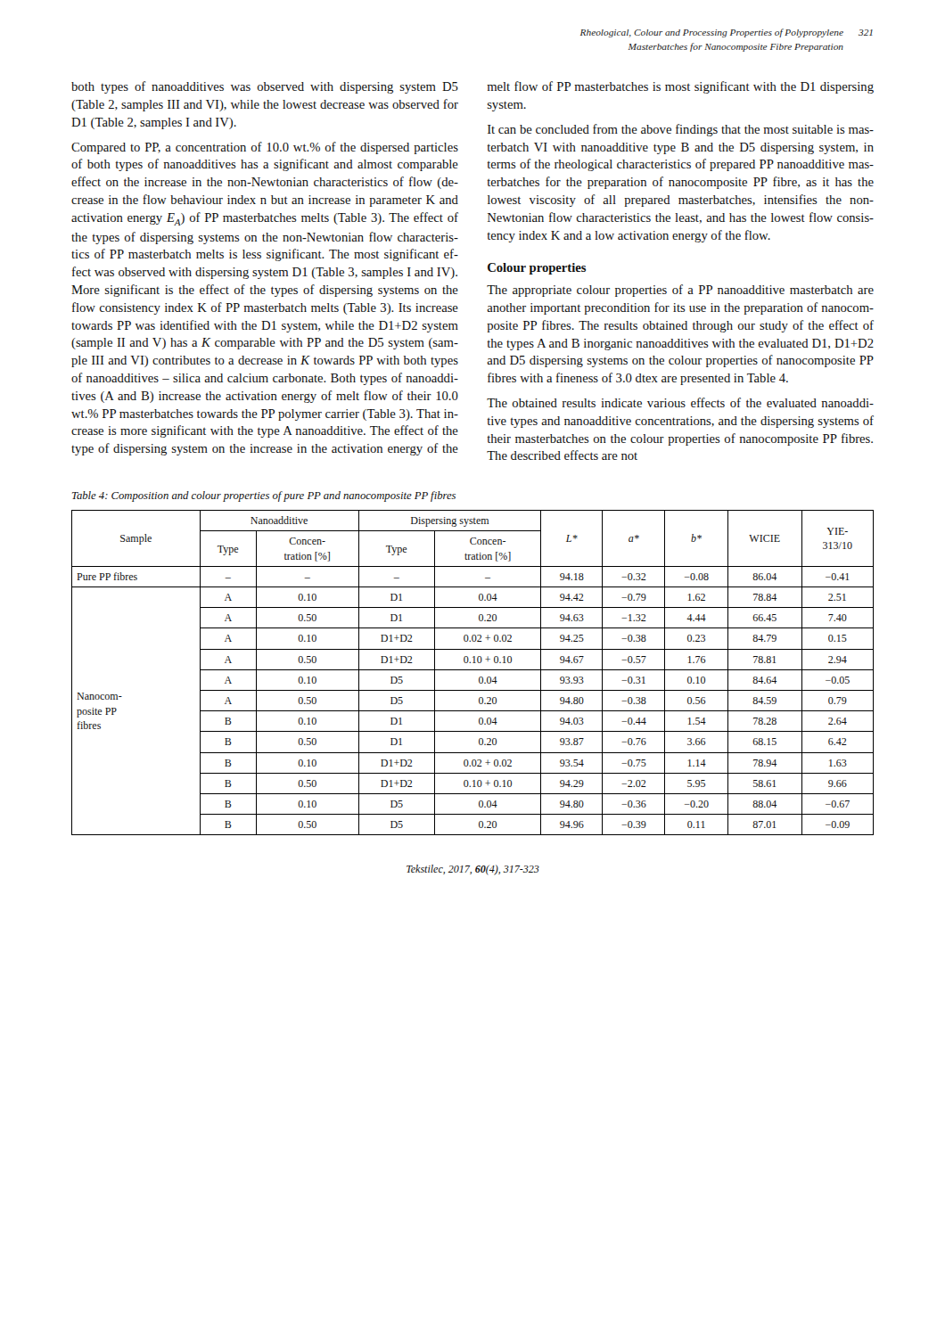Rheological, Colour and Processing Properties of Polypropylene
Masterbatches for Nanocomposite Fibre Preparation
321
both types of nanoadditives was observed with dispersing system D5 (Table 2, samples III and VI), while the lowest decrease was observed for D1 (Table 2, samples I and IV).
Compared to PP, a concentration of 10.0 wt.% of the dispersed particles of both types of nanoadditives has a significant and almost comparable effect on the increase in the non-Newtonian characteristics of flow (decrease in the flow behaviour index n but an increase in parameter K and activation energy EA) of PP masterbatches melts (Table 3). The effect of the types of dispersing systems on the non-Newtonian flow characteristics of PP masterbatch melts is less significant. The most significant effect was observed with dispersing system D1 (Table 3, samples I and IV). More significant is the effect of the types of dispersing systems on the flow consistency index K of PP masterbatch melts (Table 3). Its increase towards PP was identified with the D1 system, while the D1+D2 system (sample II and V) has a K comparable with PP and the D5 system (sample III and VI) contributes to a decrease in K towards PP with both types of nanoadditives – silica and calcium carbonate. Both types of nanoadditives (A and B) increase the activation energy of melt flow of their 10.0 wt.% PP masterbatches towards the PP polymer carrier (Table 3). That increase is more significant with the type A nanoadditive. The effect of the type of dispersing system on the increase in the activation energy of the melt flow of PP masterbatches is most significant with the D1 dispersing system.
It can be concluded from the above findings that the most suitable is masterbatch VI with nanoadditive type B and the D5 dispersing system, in terms of the rheological characteristics of prepared PP nanoadditive masterbatches for the preparation of nanocomposite PP fibre, as it has the lowest viscosity of all prepared masterbatches, intensifies the non-Newtonian flow characteristics the least, and has the lowest flow consistency index K and a low activation energy of the flow.
Colour properties
The appropriate colour properties of a PP nanoadditive masterbatch are another important precondition for its use in the preparation of nanocomposite PP fibres. The results obtained through our study of the effect of the types A and B inorganic nanoadditives with the evaluated D1, D1+D2 and D5 dispersing systems on the colour properties of nanocomposite PP fibres with a fineness of 3.0 dtex are presented in Table 4.
The obtained results indicate various effects of the evaluated nanoadditive types and nanoadditive concentrations, and the dispersing systems of their masterbatches on the colour properties of nanocomposite PP fibres. The described effects are not
Table 4: Composition and colour properties of pure PP and nanocomposite PP fibres
| Sample | Nanoadditive | Dispersing system | L* | a* | b* | WICIE | YIE- 313/10 |
| --- | --- | --- | --- | --- | --- | --- | --- |
| Type | Concen- tration [%] | Type | Concen- tration [%] |
| Pure PP fibres | – | – | – | – | 94.18 | −0.32 | −0.08 | 86.04 | −0.41 |
| Nanocom- posite PP fibres | A | 0.10 | D1 | 0.04 | 94.42 | −0.79 | 1.62 | 78.84 | 2.51 |
| A | 0.50 | D1 | 0.20 | 94.63 | −1.32 | 4.44 | 66.45 | 7.40 |
| A | 0.10 | D1+D2 | 0.02 + 0.02 | 94.25 | −0.38 | 0.23 | 84.79 | 0.15 |
| A | 0.50 | D1+D2 | 0.10 + 0.10 | 94.67 | −0.57 | 1.76 | 78.81 | 2.94 |
| A | 0.10 | D5 | 0.04 | 93.93 | −0.31 | 0.10 | 84.64 | −0.05 |
| A | 0.50 | D5 | 0.20 | 94.80 | −0.38 | 0.56 | 84.59 | 0.79 |
| B | 0.10 | D1 | 0.04 | 94.03 | −0.44 | 1.54 | 78.28 | 2.64 |
| B | 0.50 | D1 | 0.20 | 93.87 | −0.76 | 3.66 | 68.15 | 6.42 |
| B | 0.10 | D1+D2 | 0.02 + 0.02 | 93.54 | −0.75 | 1.14 | 78.94 | 1.63 |
| B | 0.50 | D1+D2 | 0.10 + 0.10 | 94.29 | −2.02 | 5.95 | 58.61 | 9.66 |
| B | 0.10 | D5 | 0.04 | 94.80 | −0.36 | −0.20 | 88.04 | −0.67 |
| B | 0.50 | D5 | 0.20 | 94.96 | −0.39 | 0.11 | 87.01 | −0.09 |
Tekstilec, 2017, 60(4), 317-323